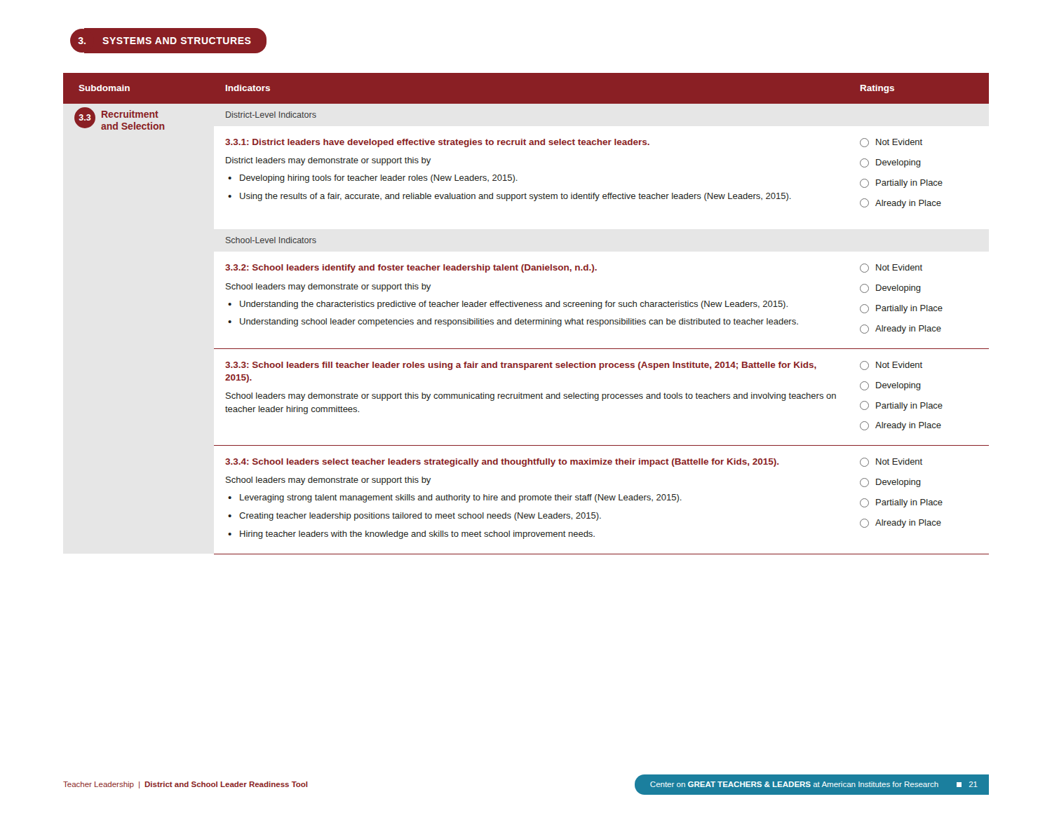3.
Systems and Structures
| Subdomain | Indicators | Ratings |
| --- | --- | --- |
| 3.3 Recruitment and Selection | District-Level Indicators |
| 3.3.1: District leaders have developed effective strategies to recruit and select teacher leaders. District leaders may demonstrate or support this by Developing hiring tools for teacher leader roles (New Leaders, 2015). Using the results of a fair, accurate, and reliable evaluation and support system to identify effective teacher leaders (New Leaders, 2015). | Not Evident Developing Partially in Place Already in Place |
| School-Level Indicators |
| 3.3.2: School leaders identify and foster teacher leadership talent (Danielson, n.d.). School leaders may demonstrate or support this by Understanding the characteristics predictive of teacher leader effectiveness and screening for such characteristics (New Leaders, 2015). Understanding school leader competencies and responsibilities and determining what responsibilities can be distributed to teacher leaders. | Not Evident Developing Partially in Place Already in Place |
| 3.3.3: School leaders fill teacher leader roles using a fair and transparent selection process (Aspen Institute, 2014; Battelle for Kids, 2015). School leaders may demonstrate or support this by communicating recruitment and selecting processes and tools to teachers and involving teachers on teacher leader hiring committees. | Not Evident Developing Partially in Place Already in Place |
| 3.3.4: School leaders select teacher leaders strategically and thoughtfully to maximize their impact (Battelle for Kids, 2015). School leaders may demonstrate or support this by Leveraging strong talent management skills and authority to hire and promote their staff (New Leaders, 2015). Creating teacher leadership positions tailored to meet school needs (New Leaders, 2015). Hiring teacher leaders with the knowledge and skills to meet school improvement needs. | Not Evident Developing Partially in Place Already in Place |
Teacher Leadership|District and School Leader Readiness Tool
Center on GREAT TEACHERS & LEADERS at American Institutes for Research
21